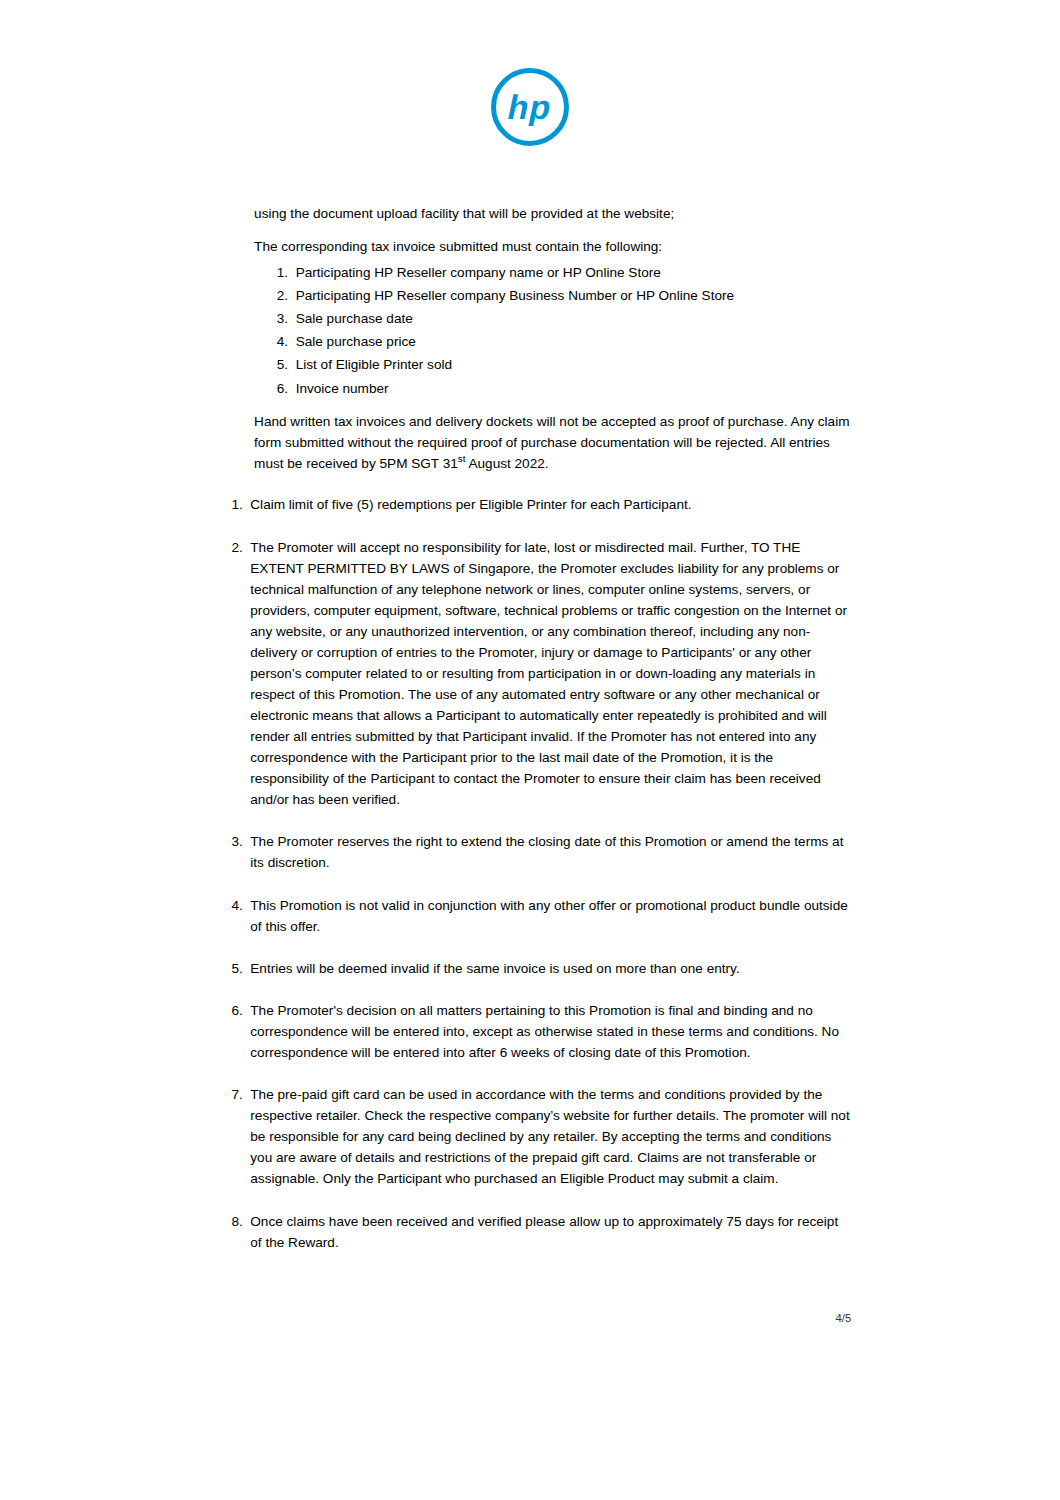hp
using the document upload facility that will be provided at the website;
The corresponding tax invoice submitted must contain the following:
Participating HP Reseller company name or HP Online Store
Participating HP Reseller company Business Number or HP Online Store
Sale purchase date
Sale purchase price
List of Eligible Printer sold
Invoice number
Hand written tax invoices and delivery dockets will not be accepted as proof of purchase. Any claim form submitted without the required proof of purchase documentation will be rejected. All entries must be received by 5PM SGT 31st August 2022.
Claim limit of five (5) redemptions per Eligible Printer for each Participant.
The Promoter will accept no responsibility for late, lost or misdirected mail. Further, TO THE EXTENT PERMITTED BY LAWS of Singapore, the Promoter excludes liability for any problems or technical malfunction of any telephone network or lines, computer online systems, servers, or providers, computer equipment, software, technical problems or traffic congestion on the Internet or any website, or any unauthorized intervention, or any combination thereof, including any non-delivery or corruption of entries to the Promoter, injury or damage to Participants' or any other person’s computer related to or resulting from participation in or down-loading any materials in respect of this Promotion. The use of any automated entry software or any other mechanical or electronic means that allows a Participant to automatically enter repeatedly is prohibited and will render all entries submitted by that Participant invalid. If the Promoter has not entered into any correspondence with the Participant prior to the last mail date of the Promotion, it is the responsibility of the Participant to contact the Promoter to ensure their claim has been received and/or has been verified.
The Promoter reserves the right to extend the closing date of this Promotion or amend the terms at its discretion.
This Promotion is not valid in conjunction with any other offer or promotional product bundle outside of this offer.
Entries will be deemed invalid if the same invoice is used on more than one entry.
The Promoter's decision on all matters pertaining to this Promotion is final and binding and no correspondence will be entered into, except as otherwise stated in these terms and conditions. No correspondence will be entered into after 6 weeks of closing date of this Promotion.
The pre-paid gift card can be used in accordance with the terms and conditions provided by the respective retailer. Check the respective company’s website for further details. The promoter will not be responsible for any card being declined by any retailer. By accepting the terms and conditions you are aware of details and restrictions of the prepaid gift card. Claims are not transferable or assignable. Only the Participant who purchased an Eligible Product may submit a claim.
Once claims have been received and verified please allow up to approximately 75 days for receipt of the Reward.
4/5